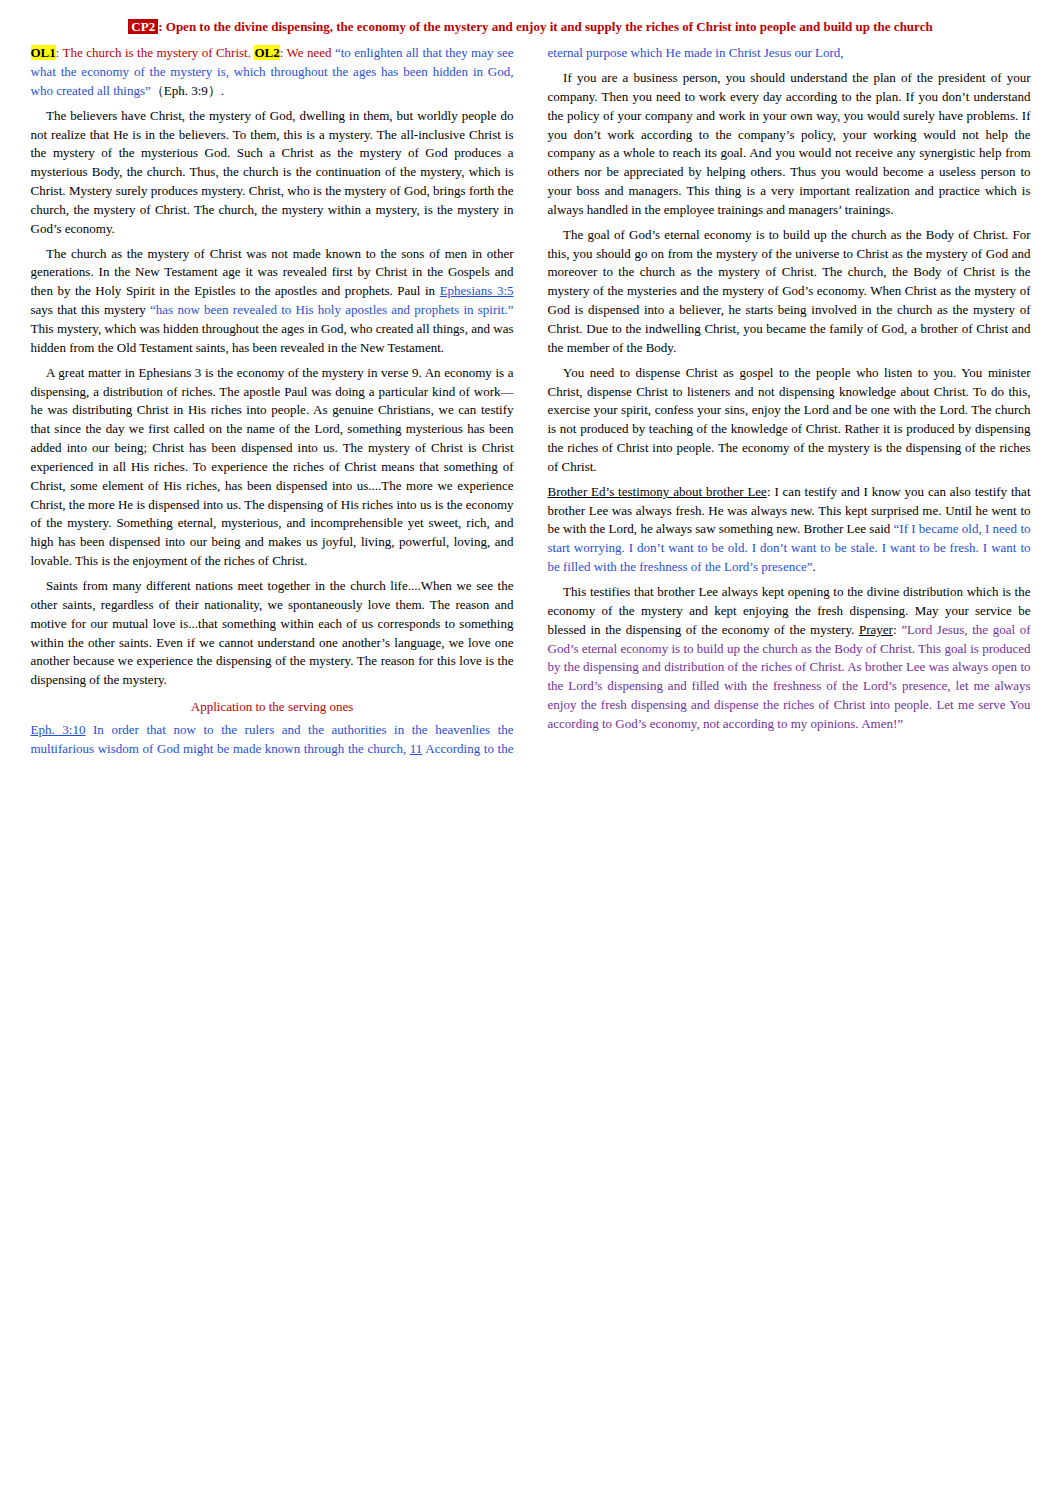CP2: Open to the divine dispensing, the economy of the mystery and enjoy it and supply the riches of Christ into people and build up the church
OL1: The church is the mystery of Christ. OL2: We need “to enlighten all that they may see what the economy of the mystery is, which throughout the ages has been hidden in God, who created all things”（Eph. 3:9）.
The believers have Christ, the mystery of God, dwelling in them, but worldly people do not realize that He is in the believers. To them, this is a mystery. The all-inclusive Christ is the mystery of the mysterious God. Such a Christ as the mystery of God produces a mysterious Body, the church. Thus, the church is the continuation of the mystery, which is Christ. Mystery surely produces mystery. Christ, who is the mystery of God, brings forth the church, the mystery of Christ. The church, the mystery within a mystery, is the mystery in God’s economy.
The church as the mystery of Christ was not made known to the sons of men in other generations. In the New Testament age it was revealed first by Christ in the Gospels and then by the Holy Spirit in the Epistles to the apostles and prophets. Paul in Ephesians 3:5 says that this mystery “has now been revealed to His holy apostles and prophets in spirit.” This mystery, which was hidden throughout the ages in God, who created all things, and was hidden from the Old Testament saints, has been revealed in the New Testament.
A great matter in Ephesians 3 is the economy of the mystery in verse 9. An economy is a dispensing, a distribution of riches. The apostle Paul was doing a particular kind of work—he was distributing Christ in His riches into people. As genuine Christians, we can testify that since the day we first called on the name of the Lord, something mysterious has been added into our being; Christ has been dispensed into us. The mystery of Christ is Christ experienced in all His riches. To experience the riches of Christ means that something of Christ, some element of His riches, has been dispensed into us....The more we experience Christ, the more He is dispensed into us. The dispensing of His riches into us is the economy of the mystery. Something eternal, mysterious, and incomprehensible yet sweet, rich, and high has been dispensed into our being and makes us joyful, living, powerful, loving, and lovable. This is the enjoyment of the riches of Christ.
Saints from many different nations meet together in the church life....When we see the other saints, regardless of their nationality, we spontaneously love them. The reason and motive for our mutual love is...that something within each of us corresponds to something within the other saints. Even if we cannot understand one another’s language, we love one another because we experience the dispensing of the mystery. The reason for this love is the dispensing of the mystery.
Application to the serving ones
Eph. 3:10 In order that now to the rulers and the authorities in the heavenlies the multifarious wisdom of God might be made known through the church, 11 According to the eternal purpose which He made in Christ Jesus our Lord,
If you are a business person, you should understand the plan of the president of your company. Then you need to work every day according to the plan. If you don’t understand the policy of your company and work in your own way, you would surely have problems. If you don’t work according to the company’s policy, your working would not help the company as a whole to reach its goal. And you would not receive any synergistic help from others nor be appreciated by helping others. Thus you would become a useless person to your boss and managers. This thing is a very important realization and practice which is always handled in the employee trainings and managers’ trainings.
The goal of God’s eternal economy is to build up the church as the Body of Christ. For this, you should go on from the mystery of the universe to Christ as the mystery of God and moreover to the church as the mystery of Christ. The church, the Body of Christ is the mystery of the mysteries and the mystery of God’s economy. When Christ as the mystery of God is dispensed into a believer, he starts being involved in the church as the mystery of Christ. Due to the indwelling Christ, you became the family of God, a brother of Christ and the member of the Body.
You need to dispense Christ as gospel to the people who listen to you. You minister Christ, dispense Christ to listeners and not dispensing knowledge about Christ. To do this, exercise your spirit, confess your sins, enjoy the Lord and be one with the Lord. The church is not produced by teaching of the knowledge of Christ. Rather it is produced by dispensing the riches of Christ into people. The economy of the mystery is the dispensing of the riches of Christ.
Brother Ed’s testimony about brother Lee: I can testify and I know you can also testify that brother Lee was always fresh. He was always new. This kept surprised me. Until he went to be with the Lord, he always saw something new. Brother Lee said “If I became old, I need to start worrying. I don’t want to be old. I don’t want to be stale. I want to be fresh. I want to be filled with the freshness of the Lord’s presence”.
This testifies that brother Lee always kept opening to the divine distribution which is the economy of the mystery and kept enjoying the fresh dispensing. May your service be blessed in the dispensing of the economy of the mystery. Prayer: ”Lord Jesus, the goal of God’s eternal economy is to build up the church as the Body of Christ. This goal is produced by the dispensing and distribution of the riches of Christ. As brother Lee was always open to the Lord’s dispensing and filled with the freshness of the Lord’s presence, let me always enjoy the fresh dispensing and dispense the riches of Christ into people. Let me serve You according to God’s economy, not according to my opinions. Amen!”